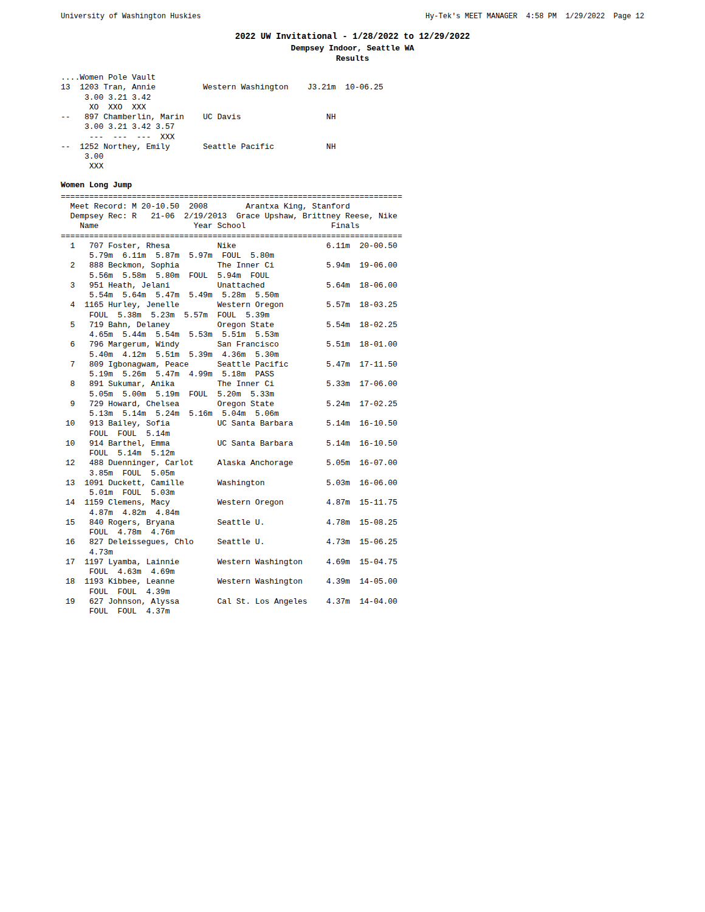University of Washington Huskies Hy-Tek's MEET MANAGER 4:58 PM 1/29/2022 Page 12
2022 UW Invitational - 1/28/2022 to 12/29/2022
Dempsey Indoor, Seattle WA
Results
....Women Pole Vault
13  1203 Tran, Annie          Western Washington    J3.21m  10-06.25
     3.00 3.21 3.42
      XO  XXO  XXX
--   897 Chamberlin, Marin    UC Davis                  NH
     3.00 3.21 3.42 3.57
      ---  ---  ---  XXX
--  1252 Northey, Emily       Seattle Pacific           NH
     3.00
      XXX
Women Long Jump
========================================================================
  Meet Record: M 20-10.50  2008        Arantxa King, Stanford
  Dempsey Rec: R   21-06  2/19/2013  Grace Upshaw, Brittney Reese, Nike
    Name                    Year School                  Finals
========================================================================
  1   707 Foster, Rhesa          Nike                   6.11m  20-00.50
      5.79m  6.11m  5.87m  5.97m  FOUL  5.80m
  2   888 Beckmon, Sophia        The Inner Ci           5.94m  19-06.00
      5.56m  5.58m  5.80m  FOUL  5.94m  FOUL
  3   951 Heath, Jelani          Unattached             5.64m  18-06.00
      5.54m  5.64m  5.47m  5.49m  5.28m  5.50m
  4  1165 Hurley, Jenelle        Western Oregon         5.57m  18-03.25
      FOUL  5.38m  5.23m  5.57m  FOUL  5.39m
  5   719 Bahn, Delaney          Oregon State           5.54m  18-02.25
      4.65m  5.44m  5.54m  5.53m  5.51m  5.53m
  6   796 Margerum, Windy        San Francisco          5.51m  18-01.00
      5.40m  4.12m  5.51m  5.39m  4.36m  5.30m
  7   809 Igbonagwam, Peace      Seattle Pacific        5.47m  17-11.50
      5.19m  5.26m  5.47m  4.99m  5.18m  PASS
  8   891 Sukumar, Anika         The Inner Ci           5.33m  17-06.00
      5.05m  5.00m  5.19m  FOUL  5.20m  5.33m
  9   729 Howard, Chelsea        Oregon State           5.24m  17-02.25
      5.13m  5.14m  5.24m  5.16m  5.04m  5.06m
 10   913 Bailey, Sofia          UC Santa Barbara       5.14m  16-10.50
      FOUL  FOUL  5.14m
 10   914 Barthel, Emma          UC Santa Barbara       5.14m  16-10.50
      FOUL  5.14m  5.12m
 12   488 Duenninger, Carlot     Alaska Anchorage       5.05m  16-07.00
      3.85m  FOUL  5.05m
 13  1091 Duckett, Camille       Washington             5.03m  16-06.00
      5.01m  FOUL  5.03m
 14  1159 Clemens, Macy          Western Oregon         4.87m  15-11.75
      4.87m  4.82m  4.84m
 15   840 Rogers, Bryana         Seattle U.             4.78m  15-08.25
      FOUL  4.78m  4.76m
 16   827 Deleissegues, Chlo     Seattle U.             4.73m  15-06.25
      4.73m
 17  1197 Lyamba, Lainnie        Western Washington     4.69m  15-04.75
      FOUL  4.63m  4.69m
 18  1193 Kibbee, Leanne         Western Washington     4.39m  14-05.00
      FOUL  FOUL  4.39m
 19   627 Johnson, Alyssa        Cal St. Los Angeles    4.37m  14-04.00
      FOUL  FOUL  4.37m